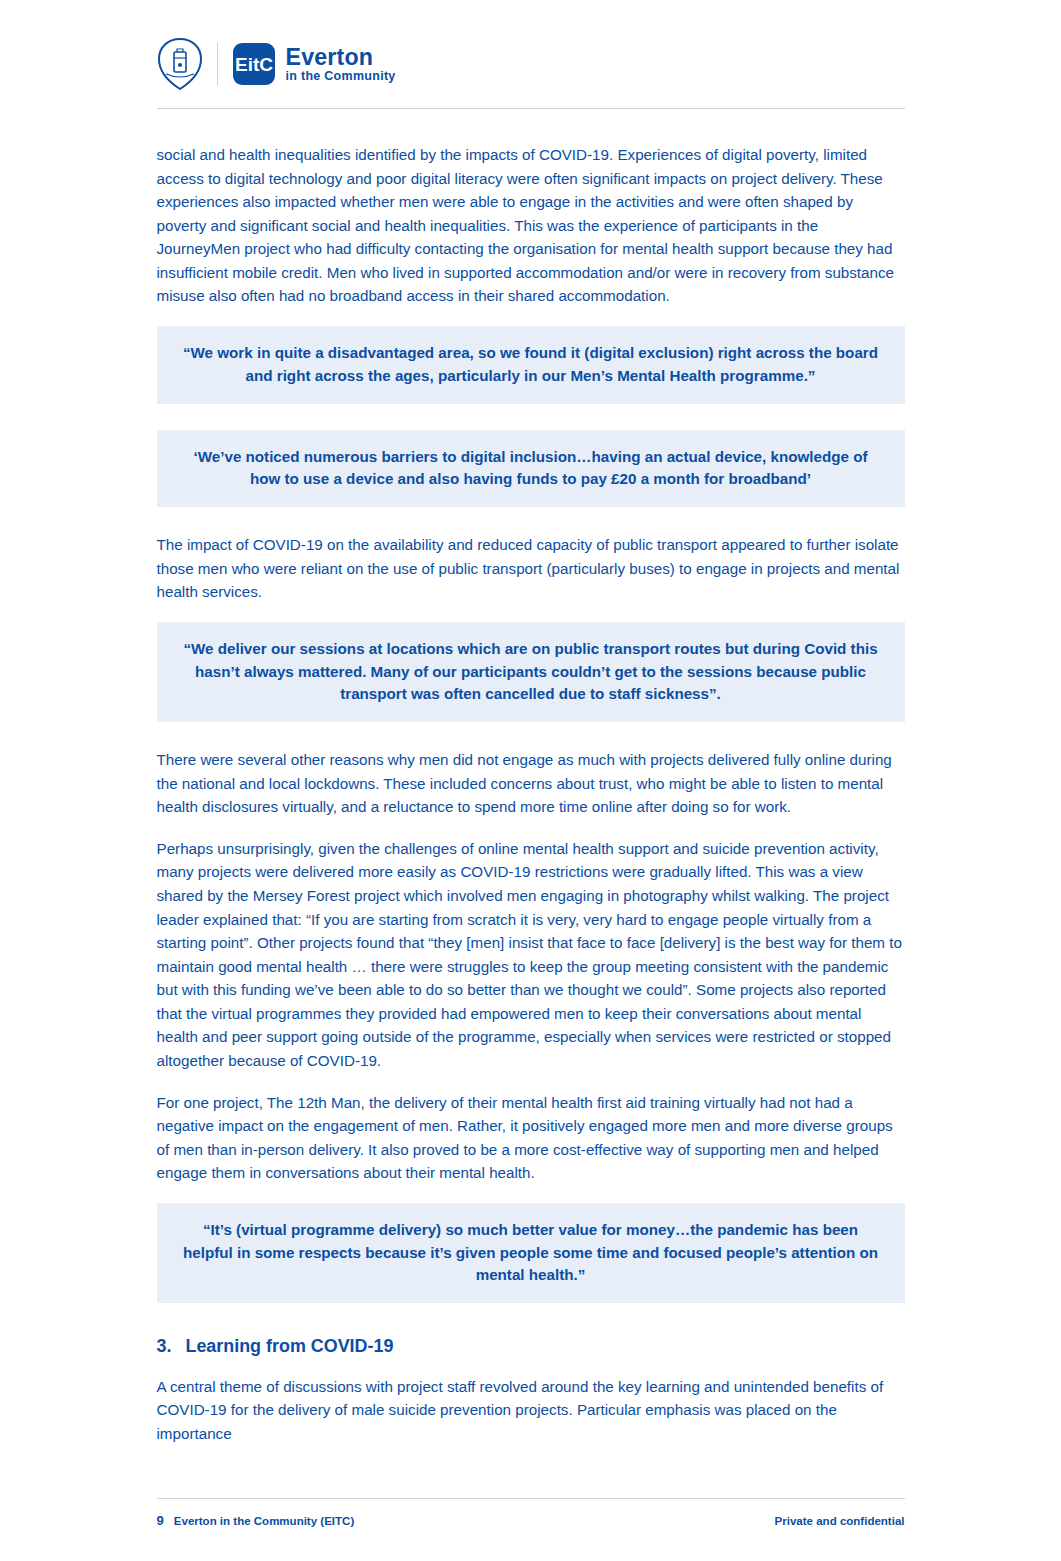EitC
Everton
in the Community
social and health inequalities identified by the impacts of COVID-19. Experiences of digital poverty, limited access to digital technology and poor digital literacy were often significant impacts on project delivery. These experiences also impacted whether men were able to engage in the activities and were often shaped by poverty and significant social and health inequalities. This was the experience of participants in the JourneyMen project who had difficulty contacting the organisation for mental health support because they had insufficient mobile credit. Men who lived in supported accommodation and/or were in recovery from substance misuse also often had no broadband access in their shared accommodation.
“We work in quite a disadvantaged area, so we found it (digital exclusion) right across the board and right across the ages, particularly in our Men’s Mental Health programme.”
‘We’ve noticed numerous barriers to digital inclusion…having an actual device, knowledge of how to use a device and also having funds to pay £20 a month for broadband’
The impact of COVID-19 on the availability and reduced capacity of public transport appeared to further isolate those men who were reliant on the use of public transport (particularly buses) to engage in projects and mental health services.
“We deliver our sessions at locations which are on public transport routes but during Covid this hasn’t always mattered. Many of our participants couldn’t get to the sessions because public transport was often cancelled due to staff sickness”.
There were several other reasons why men did not engage as much with projects delivered fully online during the national and local lockdowns. These included concerns about trust, who might be able to listen to mental health disclosures virtually, and a reluctance to spend more time online after doing so for work.
Perhaps unsurprisingly, given the challenges of online mental health support and suicide prevention activity, many projects were delivered more easily as COVID-19 restrictions were gradually lifted. This was a view shared by the Mersey Forest project which involved men engaging in photography whilst walking. The project leader explained that: “If you are starting from scratch it is very, very hard to engage people virtually from a starting point”. Other projects found that “they [men] insist that face to face [delivery] is the best way for them to maintain good mental health … there were struggles to keep the group meeting consistent with the pandemic but with this funding we’ve been able to do so better than we thought we could”. Some projects also reported that the virtual programmes they provided had empowered men to keep their conversations about mental health and peer support going outside of the programme, especially when services were restricted or stopped altogether because of COVID-19.
For one project, The 12th Man, the delivery of their mental health first aid training virtually had not had a negative impact on the engagement of men. Rather, it positively engaged more men and more diverse groups of men than in-person delivery. It also proved to be a more cost-effective way of supporting men and helped engage them in conversations about their mental health.
“It’s (virtual programme delivery) so much better value for money…the pandemic has been helpful in some respects because it’s given people some time and focused people’s attention on mental health.”
3. Learning from COVID-19
A central theme of discussions with project staff revolved around the key learning and unintended benefits of COVID-19 for the delivery of male suicide prevention projects. Particular emphasis was placed on the importance
9 Everton in the Community (EITC)
Private and confidential